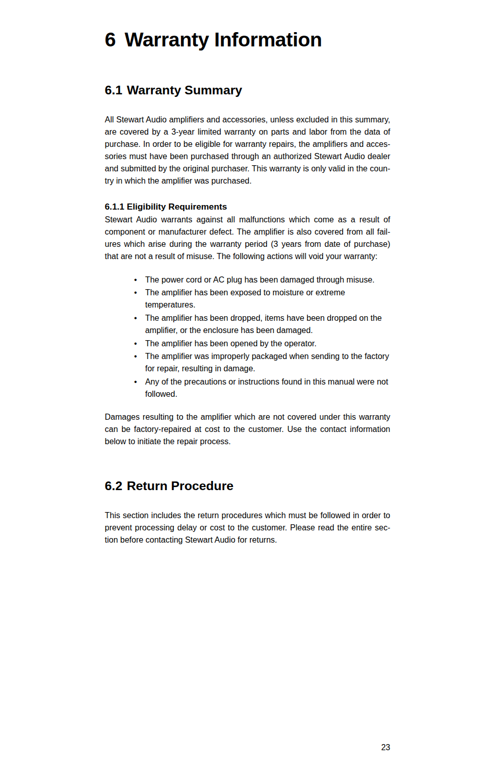6 Warranty Information
6.1 Warranty Summary
All Stewart Audio amplifiers and accessories, unless excluded in this summary, are covered by a 3-year limited warranty on parts and labor from the data of purchase. In order to be eligible for warranty repairs, the amplifiers and accessories must have been purchased through an authorized Stewart Audio dealer and submitted by the original purchaser. This warranty is only valid in the country in which the amplifier was purchased.
6.1.1 Eligibility Requirements
Stewart Audio warrants against all malfunctions which come as a result of component or manufacturer defect. The amplifier is also covered from all failures which arise during the warranty period (3 years from date of purchase) that are not a result of misuse. The following actions will void your warranty:
The power cord or AC plug has been damaged through misuse.
The amplifier has been exposed to moisture or extreme temperatures.
The amplifier has been dropped, items have been dropped on the amplifier, or the enclosure has been damaged.
The amplifier has been opened by the operator.
The amplifier was improperly packaged when sending to the factory for repair, resulting in damage.
Any of the precautions or instructions found in this manual were not followed.
Damages resulting to the amplifier which are not covered under this warranty can be factory-repaired at cost to the customer. Use the contact information below to initiate the repair process.
6.2 Return Procedure
This section includes the return procedures which must be followed in order to prevent processing delay or cost to the customer. Please read the entire section before contacting Stewart Audio for returns.
23